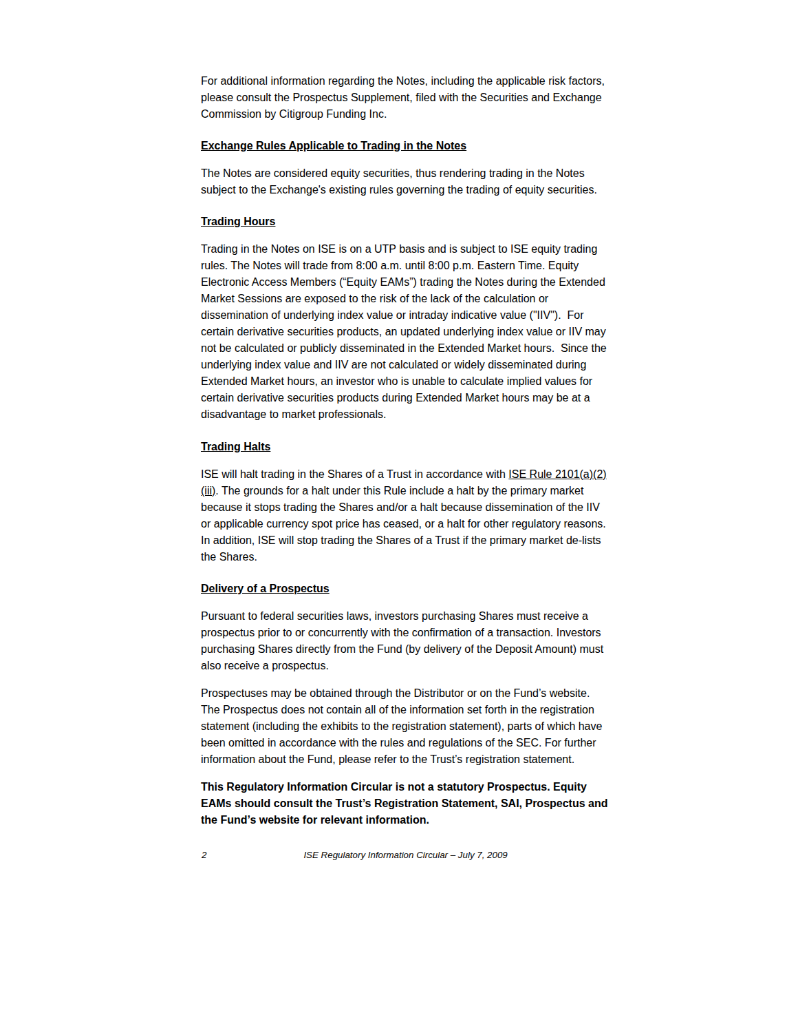For additional information regarding the Notes, including the applicable risk factors, please consult the Prospectus Supplement, filed with the Securities and Exchange Commission by Citigroup Funding Inc.
Exchange Rules Applicable to Trading in the Notes
The Notes are considered equity securities, thus rendering trading in the Notes subject to the Exchange's existing rules governing the trading of equity securities.
Trading Hours
Trading in the Notes on ISE is on a UTP basis and is subject to ISE equity trading rules. The Notes will trade from 8:00 a.m. until 8:00 p.m. Eastern Time. Equity Electronic Access Members (“Equity EAMs”) trading the Notes during the Extended Market Sessions are exposed to the risk of the lack of the calculation or dissemination of underlying index value or intraday indicative value ("IIV"). For certain derivative securities products, an updated underlying index value or IIV may not be calculated or publicly disseminated in the Extended Market hours. Since the underlying index value and IIV are not calculated or widely disseminated during Extended Market hours, an investor who is unable to calculate implied values for certain derivative securities products during Extended Market hours may be at a disadvantage to market professionals.
Trading Halts
ISE will halt trading in the Shares of a Trust in accordance with ISE Rule 2101(a)(2)(iii). The grounds for a halt under this Rule include a halt by the primary market because it stops trading the Shares and/or a halt because dissemination of the IIV or applicable currency spot price has ceased, or a halt for other regulatory reasons. In addition, ISE will stop trading the Shares of a Trust if the primary market de-lists the Shares.
Delivery of a Prospectus
Pursuant to federal securities laws, investors purchasing Shares must receive a prospectus prior to or concurrently with the confirmation of a transaction. Investors purchasing Shares directly from the Fund (by delivery of the Deposit Amount) must also receive a prospectus.
Prospectuses may be obtained through the Distributor or on the Fund’s website. The Prospectus does not contain all of the information set forth in the registration statement (including the exhibits to the registration statement), parts of which have been omitted in accordance with the rules and regulations of the SEC. For further information about the Fund, please refer to the Trust’s registration statement.
This Regulatory Information Circular is not a statutory Prospectus. Equity EAMs should consult the Trust’s Registration Statement, SAI, Prospectus and the Fund’s website for relevant information.
| 2 | ISE Regulatory Information Circular – July 7, 2009 | |